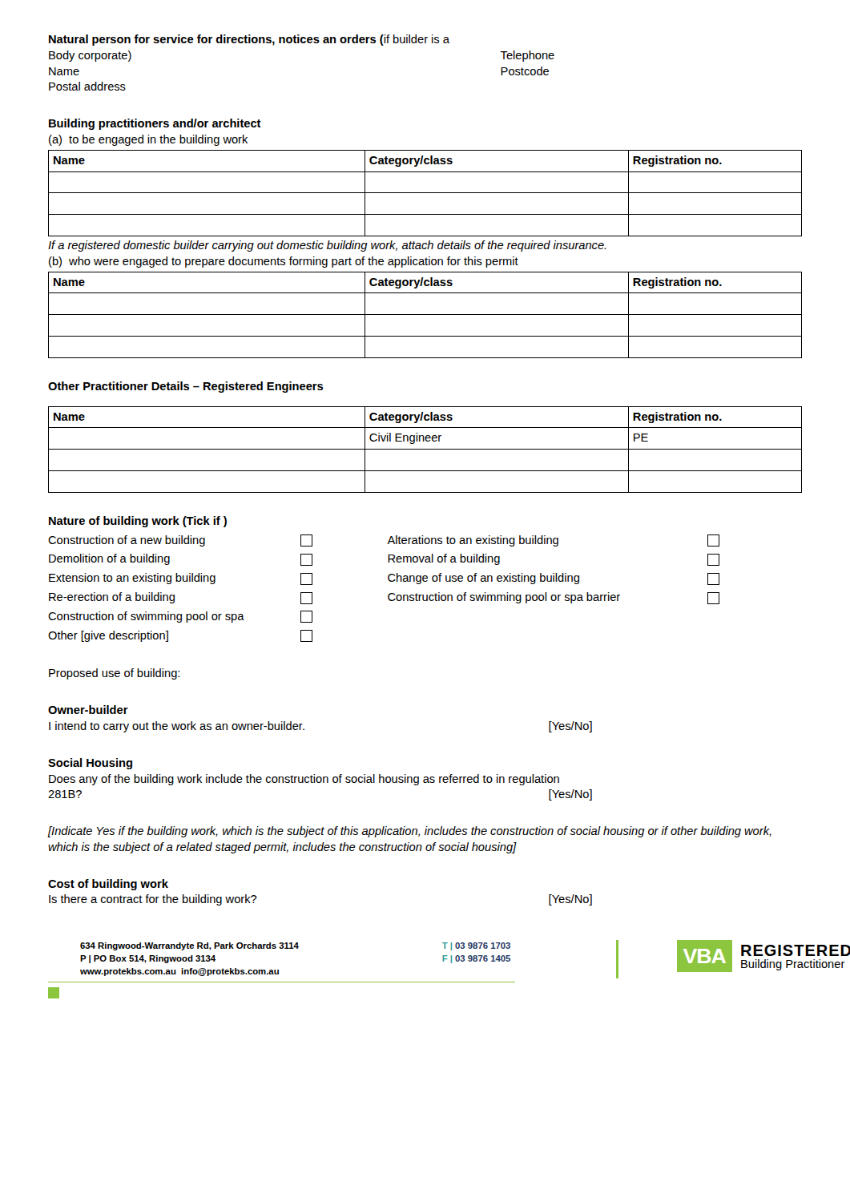Natural person for service for directions, notices an orders (if builder is a
Body corporate)
Telephone
Name
Postcode
Postal address
Building practitioners and/or architect
(a) to be engaged in the building work
| Name | Category/class | Registration no. |
| --- | --- | --- |
If a registered domestic builder carrying out domestic building work, attach details of the required insurance.
(b) who were engaged to prepare documents forming part of the application for this permit
| Name | Category/class | Registration no. |
| --- | --- | --- |
Other Practitioner Details – Registered Engineers
| Name | Category/class | Registration no. |
| --- | --- | --- |
| | Civil Engineer | PE |
Nature of building work (Tick if )
| Construction of a new building | | Alterations to an existing building | |
| Demolition of a building | | Removal of a building | |
| Extension to an existing building | | Change of use of an existing building | |
| Re-erection of a building | | Construction of swimming pool or spa barrier | |
| Construction of swimming pool or spa | | | |
| Other [give description] | | | |
Proposed use of building:
Owner-builder
I intend to carry out the work as an owner-builder.
[Yes/No]
Social Housing
Does any of the building work include the construction of social housing as referred to in regulation
281B?
[Yes/No]
[Indicate Yes if the building work, which is the subject of this application, includes the construction of social housing or if other building work, which is the subject of a related staged permit, includes the construction of social housing]
Cost of building work
Is there a contract for the building work?
[Yes/No]
634 Ringwood-Warrandyte Rd, Park Orchards 3114
P | PO Box 514, Ringwood 3134
www.protekbs.com.au info@protekbs.com.au
T | 03 9876 1703
F | 03 9876 1405
VBA REGISTERED
Building Practitioner